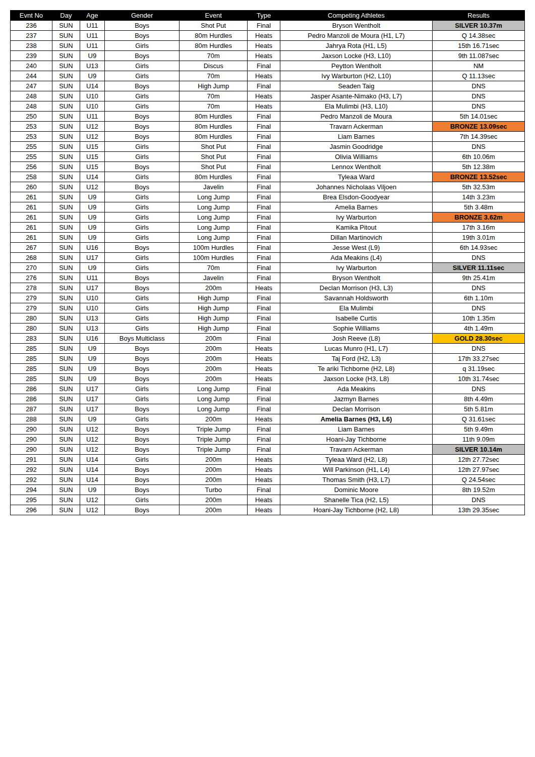| Evnt No | Day | Age | Gender | Event | Type | Competing Athletes | Results |
| --- | --- | --- | --- | --- | --- | --- | --- |
| 236 | SUN | U11 | Boys | Shot Put | Final | Bryson Wentholt | SILVER 10.37m |
| 237 | SUN | U11 | Boys | 80m Hurdles | Heats | Pedro Manzoli de Moura (H1, L7) | Q 14.38sec |
| 238 | SUN | U11 | Girls | 80m Hurdles | Heats | Jahrya Rota (H1, L5) | 15th 16.71sec |
| 239 | SUN | U9 | Boys | 70m | Heats | Jaxson Locke (H3, L10) | 9th 11.087sec |
| 240 | SUN | U13 | Girls | Discus | Final | Peytton Wentholt | NM |
| 244 | SUN | U9 | Girls | 70m | Heats | Ivy Warburton (H2, L10) | Q 11.13sec |
| 247 | SUN | U14 | Boys | High Jump | Final | Seaden Taig | DNS |
| 248 | SUN | U10 | Girls | 70m | Heats | Jasper Asante-Nimako (H3, L7) | DNS |
| 248 | SUN | U10 | Girls | 70m | Heats | Ela Mulimbi (H3, L10) | DNS |
| 250 | SUN | U11 | Boys | 80m Hurdles | Final | Pedro Manzoli de Moura | 5th 14.01sec |
| 253 | SUN | U12 | Boys | 80m Hurdles | Final | Travarn Ackerman | BRONZE 13.09sec |
| 253 | SUN | U12 | Boys | 80m Hurdles | Final | Liam Barnes | 7th 14.39sec |
| 255 | SUN | U15 | Girls | Shot Put | Final | Jasmin Goodridge | DNS |
| 255 | SUN | U15 | Girls | Shot Put | Final | Olivia Williams | 6th 10.06m |
| 256 | SUN | U15 | Boys | Shot Put | Final | Lennox Wentholt | 5th 12.38m |
| 258 | SUN | U14 | Girls | 80m Hurdles | Final | Tyleaa Ward | BRONZE 13.52sec |
| 260 | SUN | U12 | Boys | Javelin | Final | Johannes Nicholaas Viljoen | 5th 32.53m |
| 261 | SUN | U9 | Girls | Long Jump | Final | Brea Elsdon-Goodyear | 14th 3.23m |
| 261 | SUN | U9 | Girls | Long Jump | Final | Amelia Barnes | 5th 3.48m |
| 261 | SUN | U9 | Girls | Long Jump | Final | Ivy Warburton | BRONZE 3.62m |
| 261 | SUN | U9 | Girls | Long Jump | Final | Kamika Pitout | 17th 3.16m |
| 261 | SUN | U9 | Girls | Long Jump | Final | Dillan Martinovich | 19th 3.01m |
| 267 | SUN | U16 | Boys | 100m Hurdles | Final | Jesse West (L9) | 6th 14.93sec |
| 268 | SUN | U17 | Girls | 100m Hurdles | Final | Ada Meakins (L4) | DNS |
| 270 | SUN | U9 | Girls | 70m | Final | Ivy Warburton | SILVER 11.11sec |
| 276 | SUN | U11 | Boys | Javelin | Final | Bryson Wentholt | 9th 25.41m |
| 278 | SUN | U17 | Boys | 200m | Heats | Declan Morrison (H3, L3) | DNS |
| 279 | SUN | U10 | Girls | High Jump | Final | Savannah Holdsworth | 6th 1.10m |
| 279 | SUN | U10 | Girls | High Jump | Final | Ela Mulimbi | DNS |
| 280 | SUN | U13 | Girls | High Jump | Final | Isabelle Curtis | 10th 1.35m |
| 280 | SUN | U13 | Girls | High Jump | Final | Sophie Williams | 4th 1.49m |
| 283 | SUN | U16 | Boys Multiclass | 200m | Final | Josh Reeve (L8) | GOLD 28.30sec |
| 285 | SUN | U9 | Boys | 200m | Heats | Lucas Munro (H1, L7) | DNS |
| 285 | SUN | U9 | Boys | 200m | Heats | Taj Ford (H2, L3) | 17th 33.27sec |
| 285 | SUN | U9 | Boys | 200m | Heats | Te ariki Tichborne (H2, L8) | q 31.19sec |
| 285 | SUN | U9 | Boys | 200m | Heats | Jaxson Locke (H3, L8) | 10th 31.74sec |
| 286 | SUN | U17 | Girls | Long Jump | Final | Ada Meakins | DNS |
| 286 | SUN | U17 | Girls | Long Jump | Final | Jazmyn Barnes | 8th 4.49m |
| 287 | SUN | U17 | Boys | Long Jump | Final | Declan Morrison | 5th 5.81m |
| 288 | SUN | U9 | Girls | 200m | Heats | Amelia Barnes (H3, L6) | Q 31.61sec |
| 290 | SUN | U12 | Boys | Triple Jump | Final | Liam Barnes | 5th 9.49m |
| 290 | SUN | U12 | Boys | Triple Jump | Final | Hoani-Jay Tichborne | 11th 9.09m |
| 290 | SUN | U12 | Boys | Triple Jump | Final | Travarn Ackerman | SILVER 10.14m |
| 291 | SUN | U14 | Girls | 200m | Heats | Tyleaa Ward (H2, L8) | 12th 27.72sec |
| 292 | SUN | U14 | Boys | 200m | Heats | Will Parkinson (H1, L4) | 12th 27.97sec |
| 292 | SUN | U14 | Boys | 200m | Heats | Thomas Smith (H3, L7) | Q 24.54sec |
| 294 | SUN | U9 | Boys | Turbo | Final | Dominic Moore | 8th 19.52m |
| 295 | SUN | U12 | Girls | 200m | Heats | Shanelle Tica (H2, L5) | DNS |
| 296 | SUN | U12 | Boys | 200m | Heats | Hoani-Jay Tichborne (H2, L8) | 13th 29.35sec |